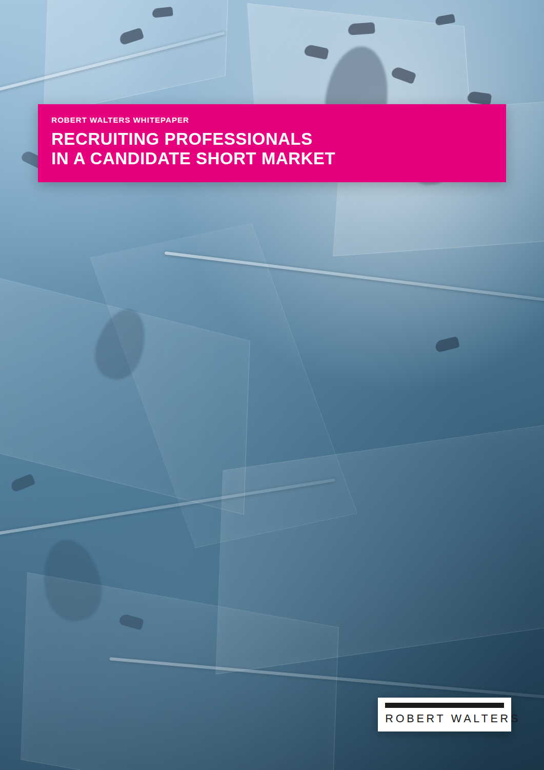Robert Walters Whitepaper
Recruiting Professionals
in a Candidate Short Market
ROBERT WALTERS